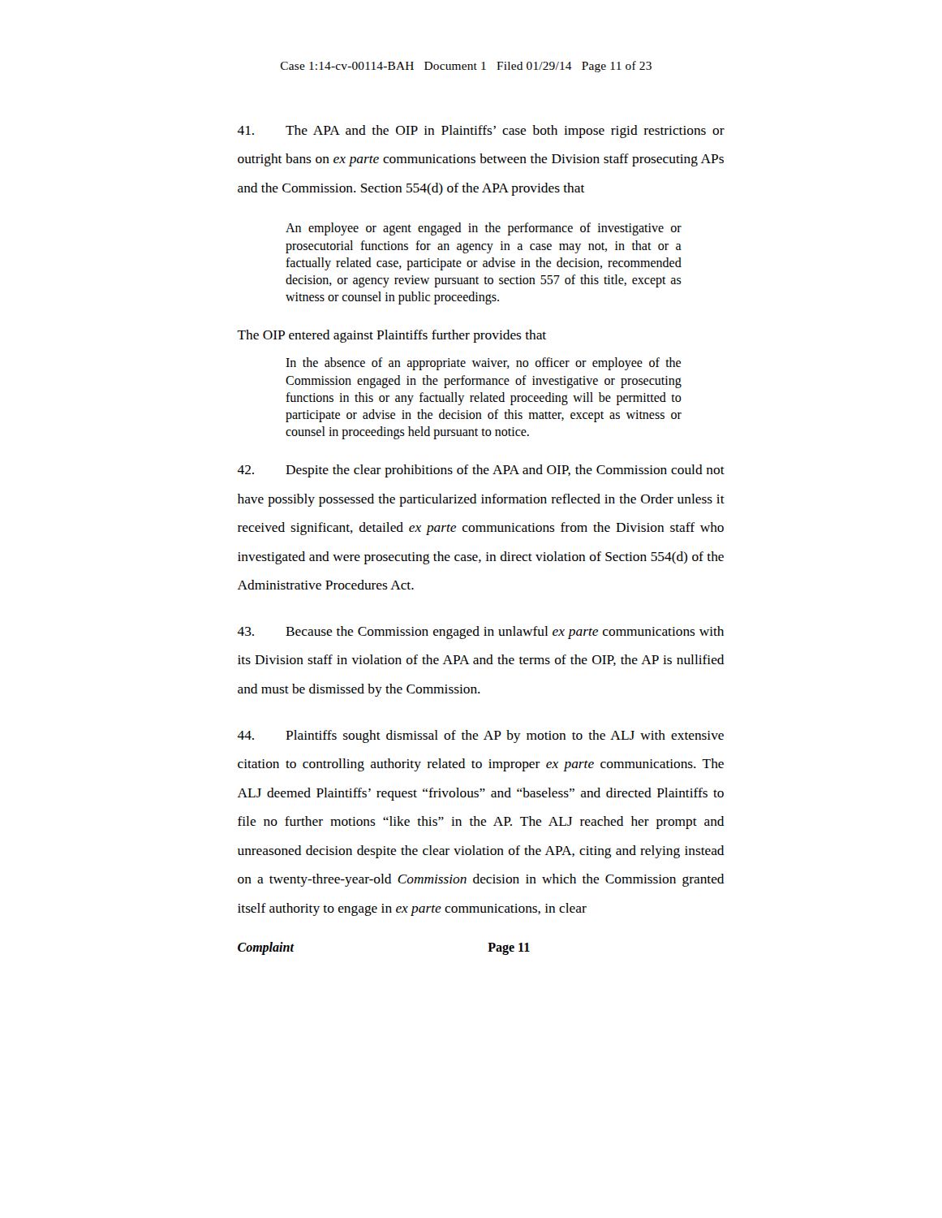Case 1:14-cv-00114-BAH Document 1 Filed 01/29/14 Page 11 of 23
41. The APA and the OIP in Plaintiffs’ case both impose rigid restrictions or outright bans on ex parte communications between the Division staff prosecuting APs and the Commission. Section 554(d) of the APA provides that
An employee or agent engaged in the performance of investigative or prosecutorial functions for an agency in a case may not, in that or a factually related case, participate or advise in the decision, recommended decision, or agency review pursuant to section 557 of this title, except as witness or counsel in public proceedings.
The OIP entered against Plaintiffs further provides that
In the absence of an appropriate waiver, no officer or employee of the Commission engaged in the performance of investigative or prosecuting functions in this or any factually related proceeding will be permitted to participate or advise in the decision of this matter, except as witness or counsel in proceedings held pursuant to notice.
42. Despite the clear prohibitions of the APA and OIP, the Commission could not have possibly possessed the particularized information reflected in the Order unless it received significant, detailed ex parte communications from the Division staff who investigated and were prosecuting the case, in direct violation of Section 554(d) of the Administrative Procedures Act.
43. Because the Commission engaged in unlawful ex parte communications with its Division staff in violation of the APA and the terms of the OIP, the AP is nullified and must be dismissed by the Commission.
44. Plaintiffs sought dismissal of the AP by motion to the ALJ with extensive citation to controlling authority related to improper ex parte communications. The ALJ deemed Plaintiffs’ request “frivolous” and “baseless” and directed Plaintiffs to file no further motions “like this” in the AP. The ALJ reached her prompt and unreasoned decision despite the clear violation of the APA, citing and relying instead on a twenty-three-year-old Commission decision in which the Commission granted itself authority to engage in ex parte communications, in clear
Complaint
Page 11